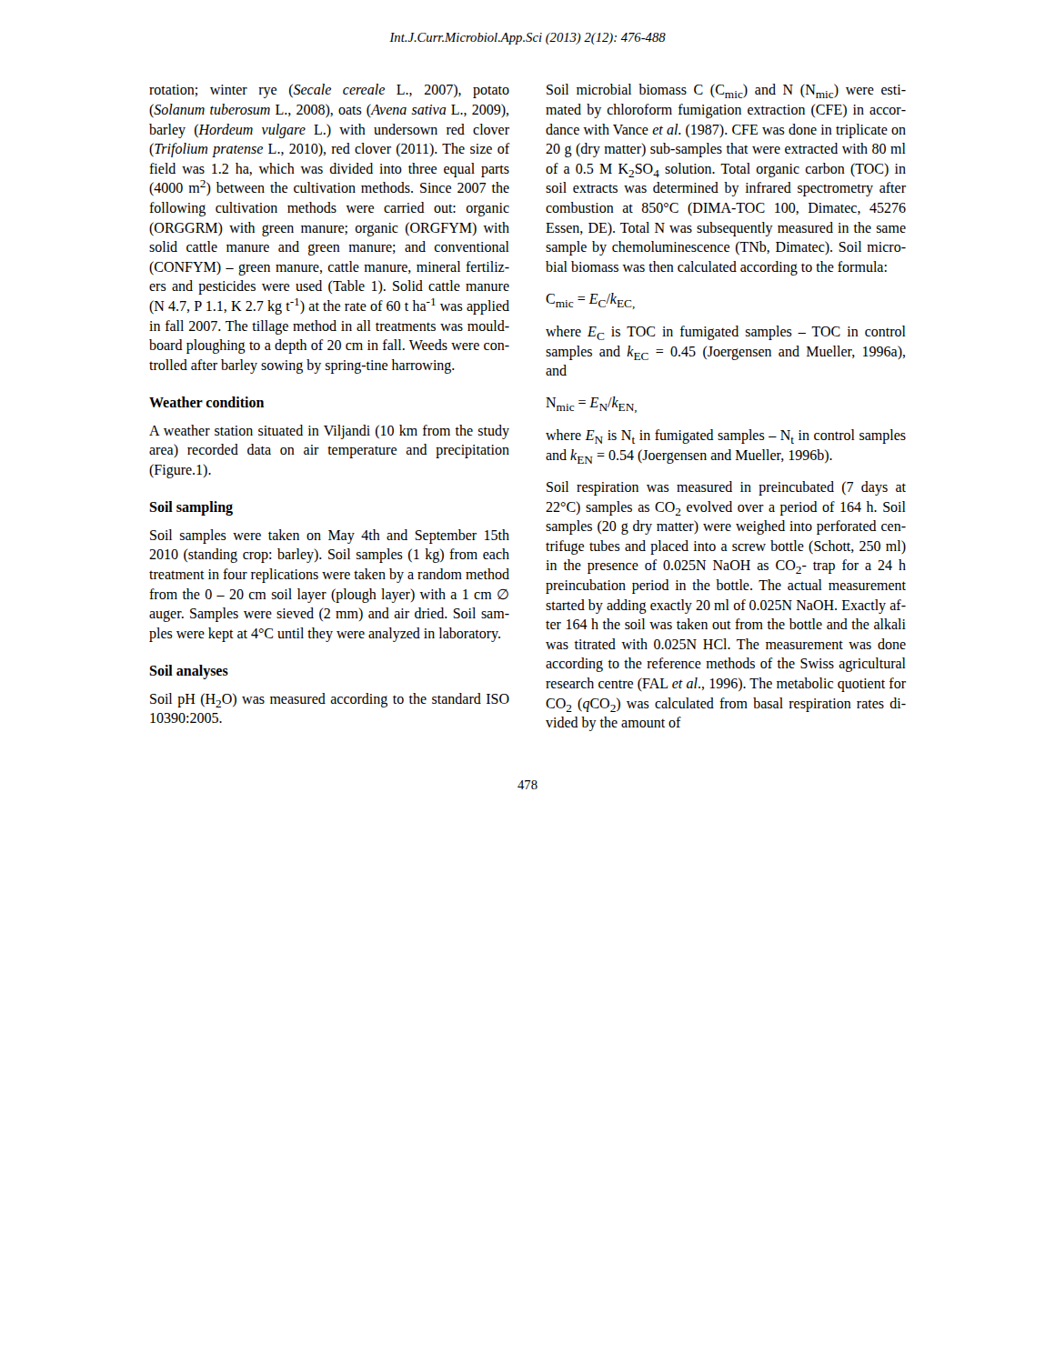Int.J.Curr.Microbiol.App.Sci (2013) 2(12): 476-488
rotation; winter rye (Secale cereale L., 2007), potato (Solanum tuberosum L., 2008), oats (Avena sativa L., 2009), barley (Hordeum vulgare L.) with undersown red clover (Trifolium pratense L., 2010), red clover (2011). The size of field was 1.2 ha, which was divided into three equal parts (4000 m2) between the cultivation methods. Since 2007 the following cultivation methods were carried out: organic (ORGGRM) with green manure; organic (ORGFYM) with solid cattle manure and green manure; and conventional (CONFYM) – green manure, cattle manure, mineral fertilizers and pesticides were used (Table 1). Solid cattle manure (N 4.7, P 1.1, K 2.7 kg t-1) at the rate of 60 t ha-1 was applied in fall 2007. The tillage method in all treatments was mouldboard ploughing to a depth of 20 cm in fall. Weeds were controlled after barley sowing by spring-tine harrowing.
Weather condition
A weather station situated in Viljandi (10 km from the study area) recorded data on air temperature and precipitation (Figure.1).
Soil sampling
Soil samples were taken on May 4th and September 15th 2010 (standing crop: barley). Soil samples (1 kg) from each treatment in four replications were taken by a random method from the 0 – 20 cm soil layer (plough layer) with a 1 cm ∅ auger. Samples were sieved (2 mm) and air dried. Soil samples were kept at 4°C until they were analyzed in laboratory.
Soil analyses
Soil pH (H2O) was measured according to the standard ISO 10390:2005.
Soil microbial biomass C (Cmic) and N (Nmic) were estimated by chloroform fumigation extraction (CFE) in accordance with Vance et al. (1987). CFE was done in triplicate on 20 g (dry matter) sub-samples that were extracted with 80 ml of a 0.5 M K2SO4 solution. Total organic carbon (TOC) in soil extracts was determined by infrared spectrometry after combustion at 850°C (DIMA-TOC 100, Dimatec, 45276 Essen, DE). Total N was subsequently measured in the same sample by chemoluminescence (TNb, Dimatec). Soil microbial biomass was then calculated according to the formula:
Cmic = EC/kEC,
where EC is TOC in fumigated samples – TOC in control samples and kEC = 0.45 (Joergensen and Mueller, 1996a), and
Nmic = EN/kEN,
where EN is Nt in fumigated samples – Nt in control samples and kEN = 0.54 (Joergensen and Mueller, 1996b).
Soil respiration was measured in preincubated (7 days at 22°C) samples as CO2 evolved over a period of 164 h. Soil samples (20 g dry matter) were weighed into perforated centrifuge tubes and placed into a screw bottle (Schott, 250 ml) in the presence of 0.025N NaOH as CO2- trap for a 24 h preincubation period in the bottle. The actual measurement started by adding exactly 20 ml of 0.025N NaOH. Exactly after 164 h the soil was taken out from the bottle and the alkali was titrated with 0.025N HCl. The measurement was done according to the reference methods of the Swiss agricultural research centre (FAL et al., 1996). The metabolic quotient for CO2 (q CO2) was calculated from basal respiration rates divided by the amount of
478